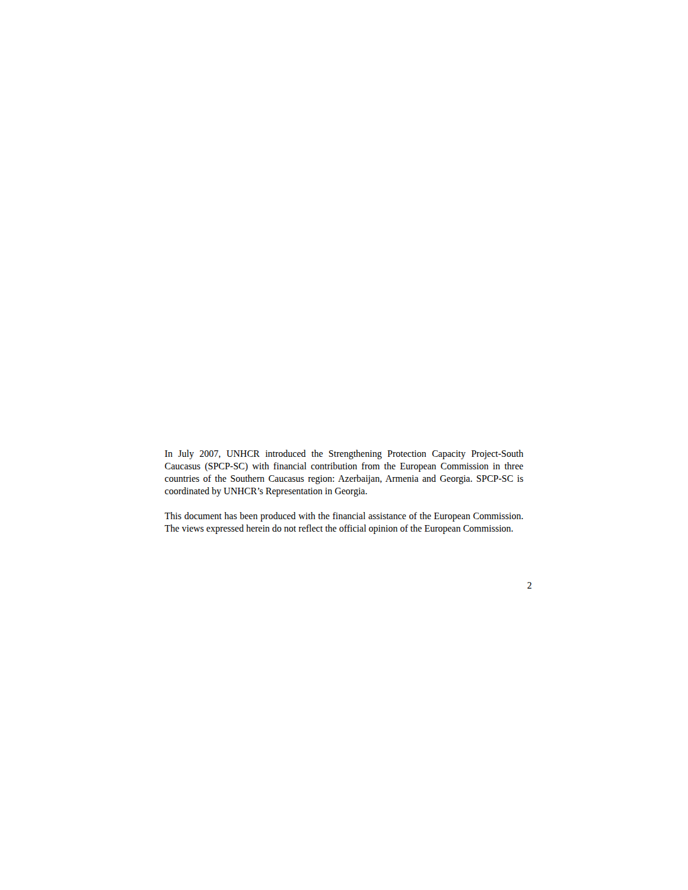In July 2007, UNHCR introduced the Strengthening Protection Capacity Project-South Caucasus (SPCP-SC) with financial contribution from the European Commission in three countries of the Southern Caucasus region: Azerbaijan, Armenia and Georgia. SPCP-SC is coordinated by UNHCR’s Representation in Georgia.
This document has been produced with the financial assistance of the European Commission. The views expressed herein do not reflect the official opinion of the European Commission.
2